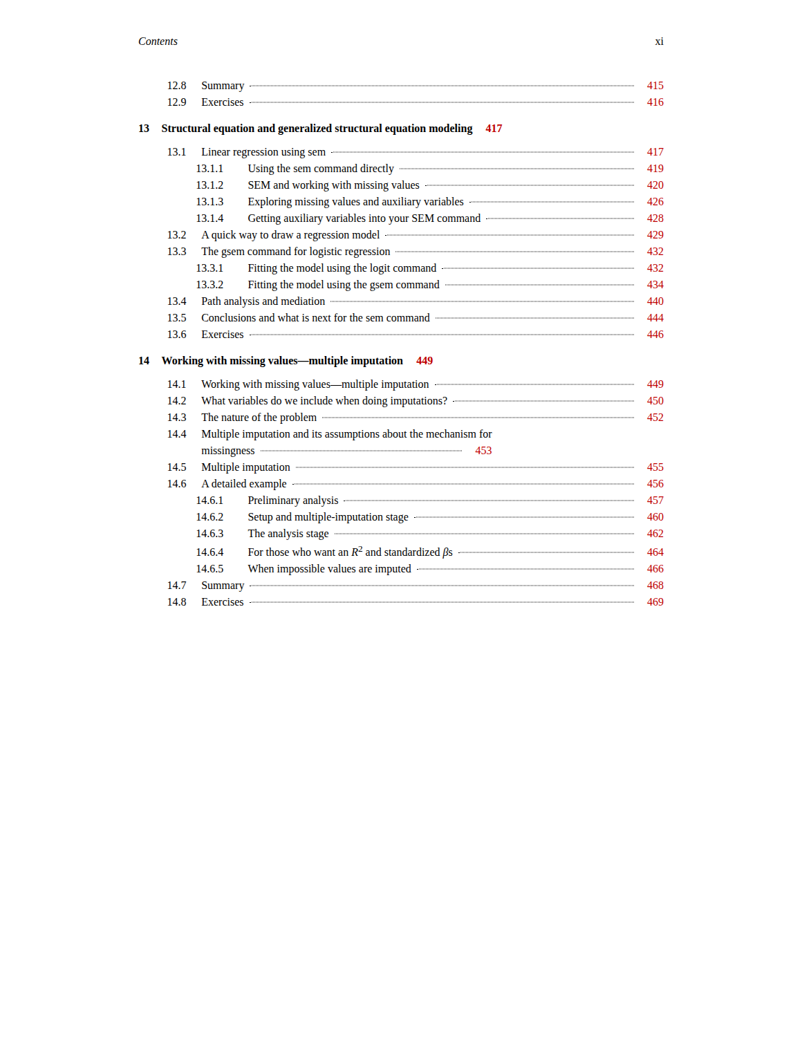Contents xi
12.8 Summary 415
12.9 Exercises 416
13 Structural equation and generalized structural equation modeling 417
13.1 Linear regression using sem 417
13.1.1 Using the sem command directly 419
13.1.2 SEM and working with missing values 420
13.1.3 Exploring missing values and auxiliary variables 426
13.1.4 Getting auxiliary variables into your SEM command 428
13.2 A quick way to draw a regression model 429
13.3 The gsem command for logistic regression 432
13.3.1 Fitting the model using the logit command 432
13.3.2 Fitting the model using the gsem command 434
13.4 Path analysis and mediation 440
13.5 Conclusions and what is next for the sem command 444
13.6 Exercises 446
14 Working with missing values—multiple imputation 449
14.1 Working with missing values—multiple imputation 449
14.2 What variables do we include when doing imputations? 450
14.3 The nature of the problem 452
14.4 Multiple imputation and its assumptions about the mechanism for missingness 453
14.5 Multiple imputation 455
14.6 A detailed example 456
14.6.1 Preliminary analysis 457
14.6.2 Setup and multiple-imputation stage 460
14.6.3 The analysis stage 462
14.6.4 For those who want an R2 and standardized βs 464
14.6.5 When impossible values are imputed 466
14.7 Summary 468
14.8 Exercises 469